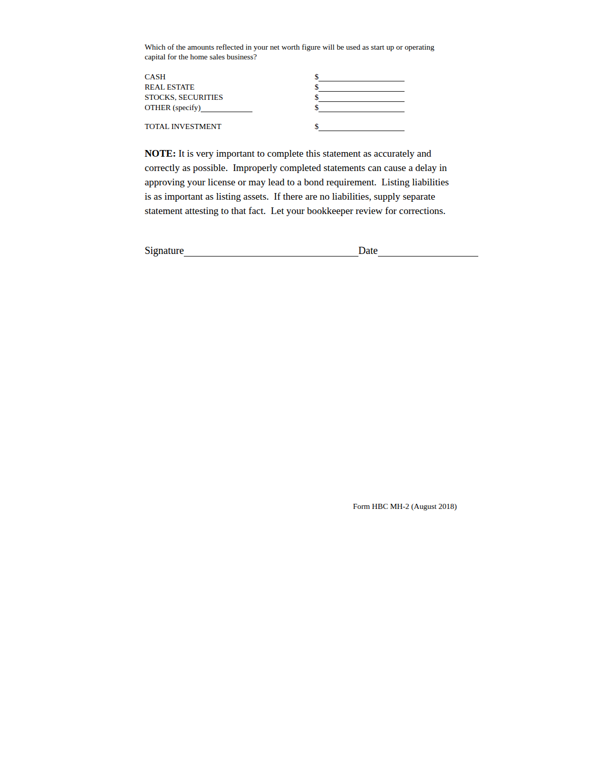Which of the amounts reflected in your net worth figure will be used as start up or operating capital for the home sales business?
| CASH | $ |
| REAL ESTATE | $ |
| STOCKS, SECURITIES | $ |
| OTHER (specify) | $ |
| TOTAL INVESTMENT | $ |
NOTE: It is very important to complete this statement as accurately and correctly as possible. Improperly completed statements can cause a delay in approving your license or may lead to a bond requirement. Listing liabilities is as important as listing assets. If there are no liabilities, supply separate statement attesting to that fact. Let your bookkeeper review for corrections.
Signature Date
Form HBC MH-2 (August 2018)